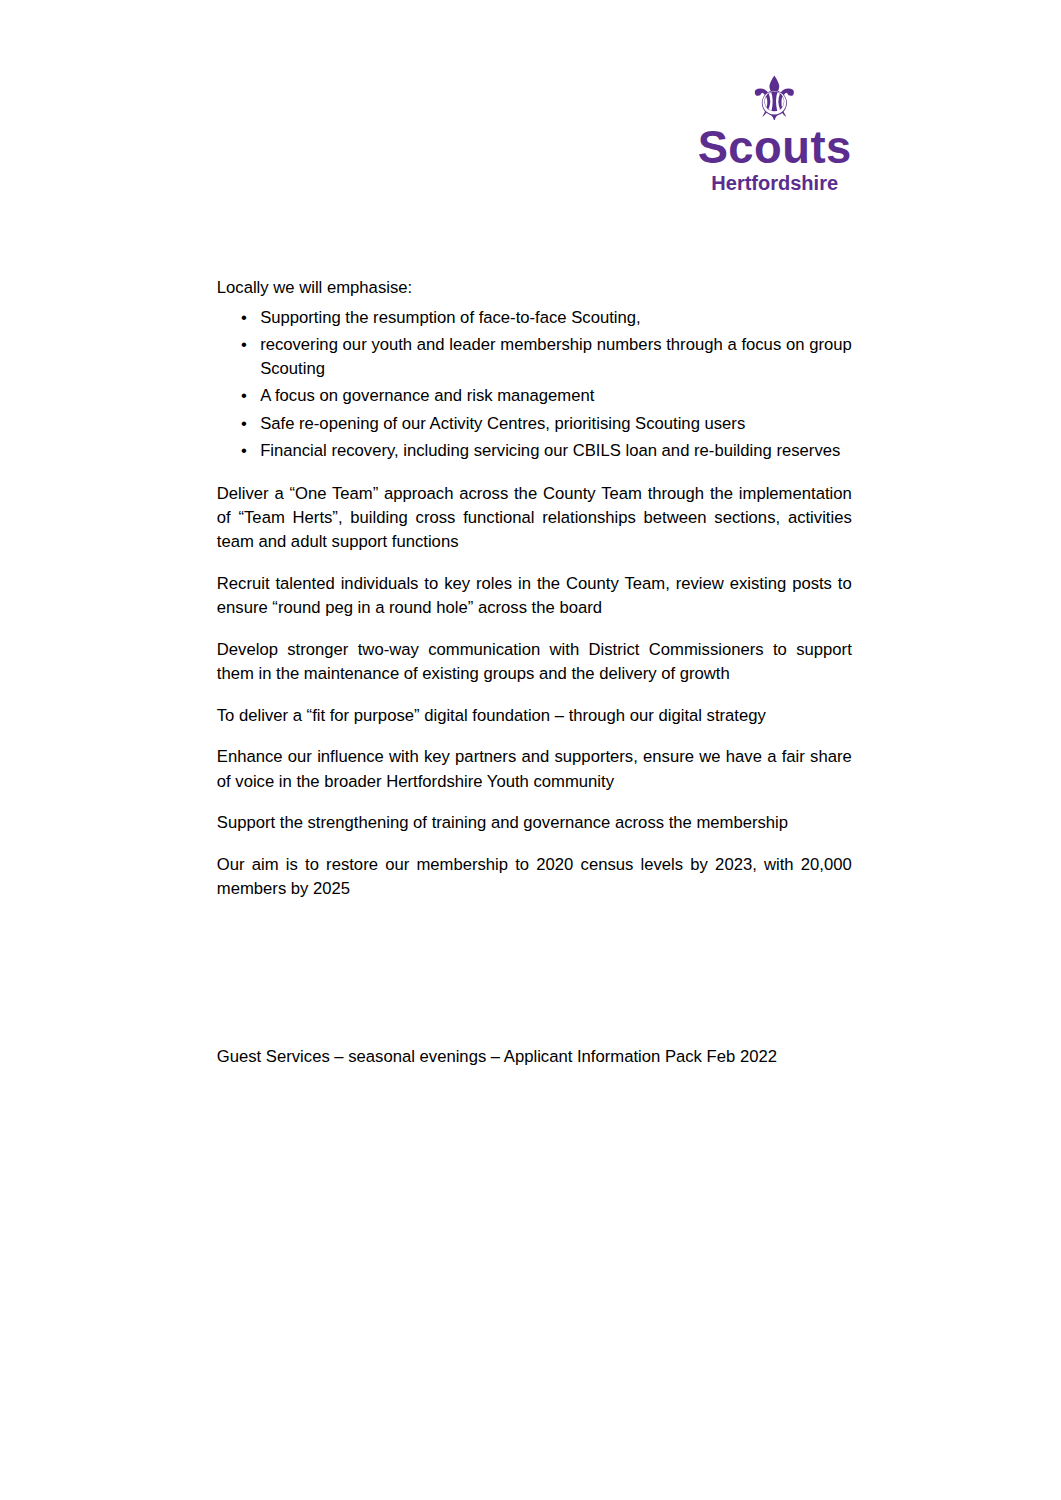⚜ Scouts Hertfordshire
Locally we will emphasise:
Supporting the resumption of face-to-face Scouting,
recovering our youth and leader membership numbers through a focus on group Scouting
A focus on governance and risk management
Safe re-opening of our Activity Centres, prioritising Scouting users
Financial recovery, including servicing our CBILS loan and re-building reserves
Deliver a “One Team” approach across the County Team through the implementation of “Team Herts”, building cross functional relationships between sections, activities team and adult support functions
Recruit talented individuals to key roles in the County Team, review existing posts to ensure “round peg in a round hole” across the board
Develop stronger two-way communication with District Commissioners to support them in the maintenance of existing groups and the delivery of growth
To deliver a “fit for purpose” digital foundation – through our digital strategy
Enhance our influence with key partners and supporters, ensure we have a fair share of voice in the broader Hertfordshire Youth community
Support the strengthening of training and governance across the membership
Our aim is to restore our membership to 2020 census levels by 2023, with 20,000 members by 2025
Guest Services – seasonal evenings – Applicant Information Pack Feb 2022